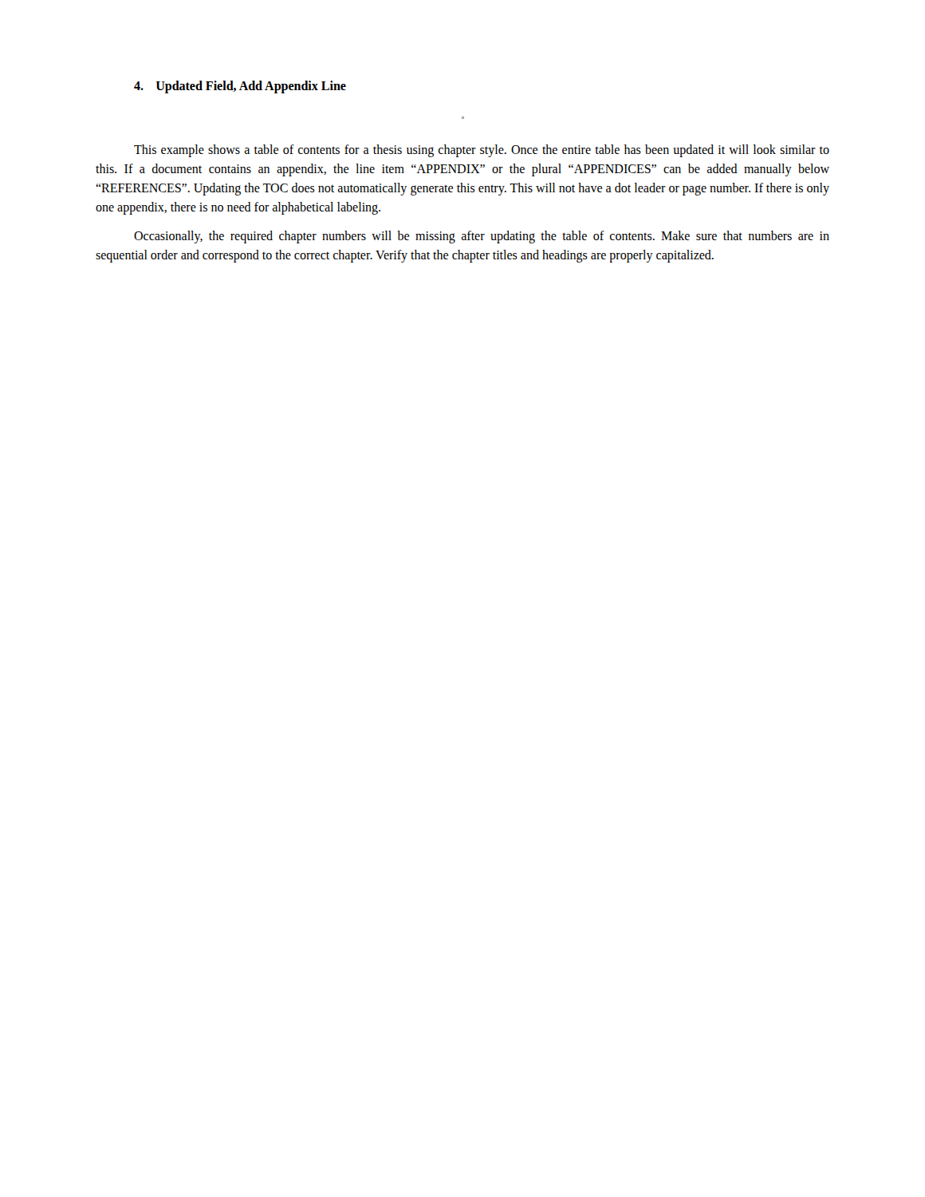4. Updated Field, Add Appendix Line
This example shows a table of contents for a thesis using chapter style. Once the entire table has been updated it will look similar to this. If a document contains an appendix, the line item “APPENDIX” or the plural “APPENDICES” can be added manually below “REFERENCES”. Updating the TOC does not automatically generate this entry. This will not have a dot leader or page number. If there is only one appendix, there is no need for alphabetical labeling.
Occasionally, the required chapter numbers will be missing after updating the table of contents. Make sure that numbers are in sequential order and correspond to the correct chapter. Verify that the chapter titles and headings are properly capitalized.